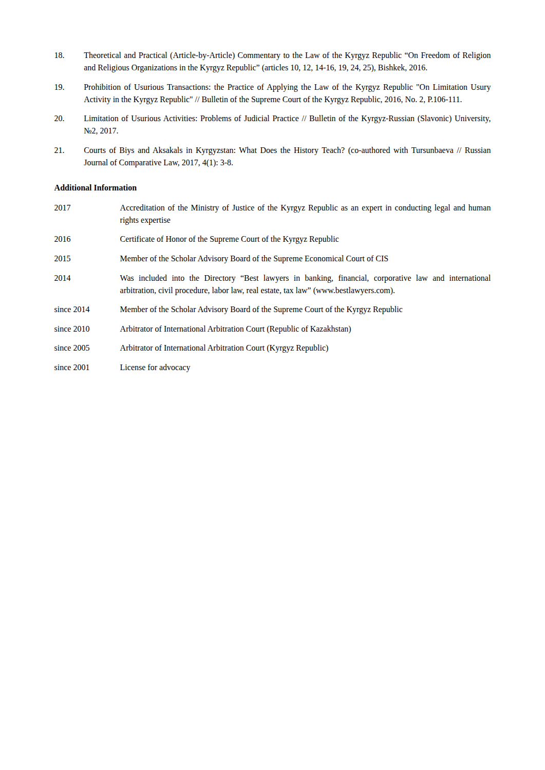18. Theoretical and Practical (Article-by-Article) Commentary to the Law of the Kyrgyz Republic “On Freedom of Religion and Religious Organizations in the Kyrgyz Republic” (articles 10, 12, 14-16, 19, 24, 25), Bishkek, 2016.
19. Prohibition of Usurious Transactions: the Practice of Applying the Law of the Kyrgyz Republic "On Limitation Usury Activity in the Kyrgyz Republic" // Bulletin of the Supreme Court of the Kyrgyz Republic, 2016, No. 2, P.106-111.
20. Limitation of Usurious Activities: Problems of Judicial Practice // Bulletin of the Kyrgyz-Russian (Slavonic) University, №2, 2017.
21. Courts of Biys and Aksakals in Kyrgyzstan: What Does the History Teach? (co-authored with Tursunbaeva // Russian Journal of Comparative Law, 2017, 4(1): 3-8.
Additional Information
| 2017 | Accreditation of the Ministry of Justice of the Kyrgyz Republic as an expert in conducting legal and human rights expertise |
| 2016 | Certificate of Honor of the Supreme Court of the Kyrgyz Republic |
| 2015 | Member of the Scholar Advisory Board of the Supreme Economical Court of CIS |
| 2014 | Was included into the Directory “Best lawyers in banking, financial, corporative law and international arbitration, civil procedure, labor law, real estate, tax law” (www.bestlawyers.com). |
| since 2014 | Member of the Scholar Advisory Board of the Supreme Court of the Kyrgyz Republic |
| since 2010 | Arbitrator of International Arbitration Court (Republic of Kazakhstan) |
| since 2005 | Arbitrator of International Arbitration Court (Kyrgyz Republic) |
| since 2001 | License for advocacy |